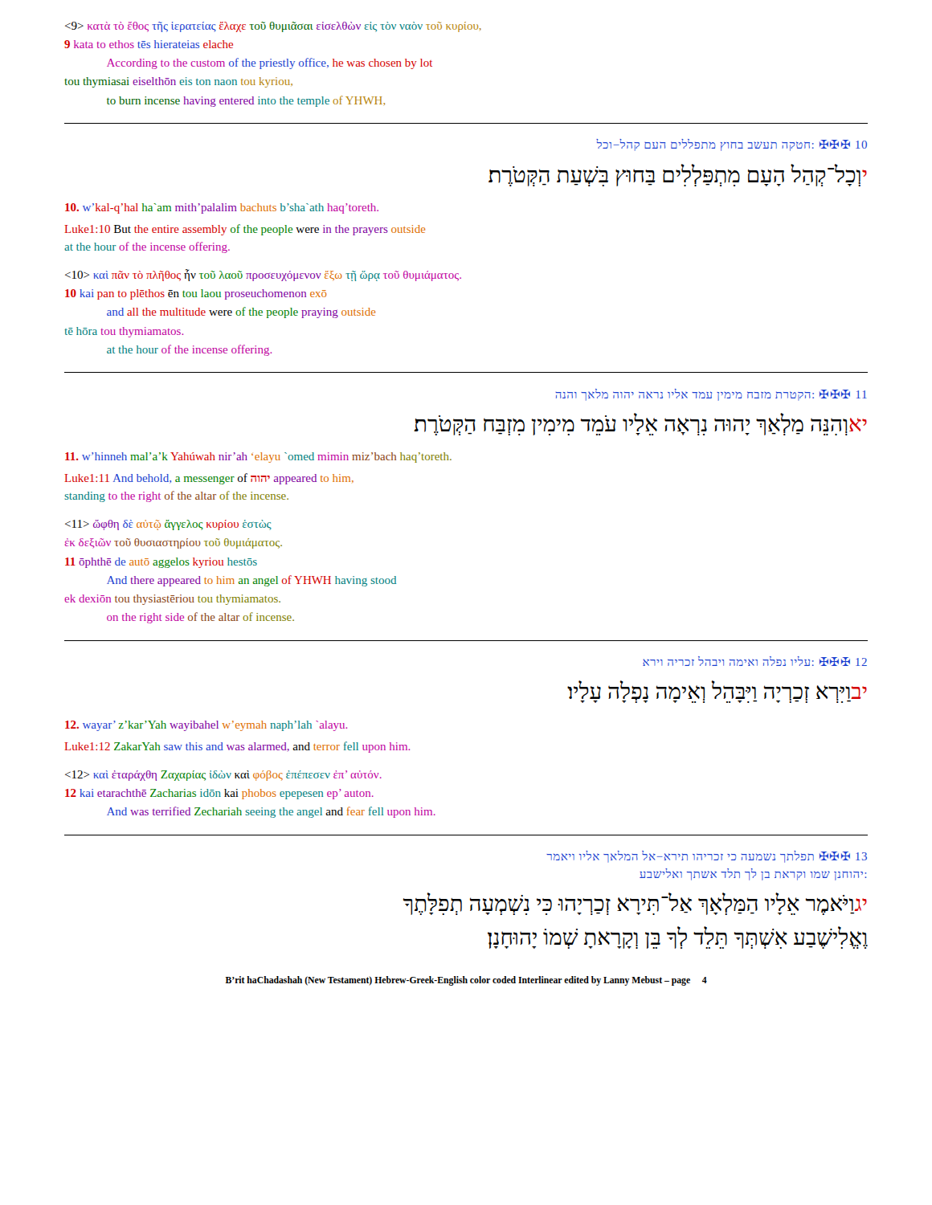<9> κατὰ τὸ ἔθος τῆς ἱερατείας ἔλαχε τοῦ θυμιᾶσαι εἰσελθὼν εἰς τὸν ναὸν τοῦ κυρίου,
9 kata to ethos tēs hierateias elache
According to the custom of the priestly office, he was chosen by lot
tou thymiasai eiselthōn eis ton naon tou kyriou,
to burn incense having entered into the temple of YHWH,
10 ✠✠✠ :חטקה תעשב בחוץ מתפללים העם קהל−וכל
יוְכָל־קְהַל הָעָם מִתְפַּלְלִים בַּחוּץ בִּשְׁעַת הַקְּטֹרֶת׃
10. w’kal-q’hal ha`am mith’palalim bachuts b’sha`ath haq’toreth.
Luke1:10 But the entire assembly of the people were in the prayers outside
at the hour of the incense offering.
<10> καὶ πᾶν τὸ πλῆθος ἦν τοῦ λαοῦ προσευχόμενον ἔξω τῇ ὥρᾳ τοῦ θυμιάματος.
10 kai pan to plēthos ēn tou laou proseuchomenon exō
and all the multitude were of the people praying outside
tē hōra tou thymiamatos.
at the hour of the incense offering.
11 ✠✠✠ :הקטרת מזבח מימין עמד אליו נראה יהוה מלאך והנה
יאוְהִנֵּה מַלְאַךְ יָהוּה נִרְאָה אֵלָיו עֹמֵד מִימִין מִזְבַּח הַקְּטֹרֶת׃
11. w’hinneh mal’a’k Yahúwah nir’ah ‘elayu `omed mimin miz’bach haq’toreth.
Luke1:11 And behold, a messenger of יהוה appeared to him,
standing to the right of the altar of the incense.
<11> ὤφθη δὲ αὐτῷ ἄγγελος κυρίου ἑστὼς
ἐκ δεξιῶν τοῦ θυσιαστηρίου τοῦ θυμιάματος.
11 ōphthē de autō aggelos kyriou hestōs
And there appeared to him an angel of YHWH having stood
ek dexiōn tou thysiastēriou tou thymiamatos.
on the right side of the altar of incense.
12 ✠✠✠ :עליו נפלה ואימה ויבהל זכריה וירא
יבוַיִּרְא זְכַרְיָה וַיִּבָּהֵל וְאֵימָה נָפְלָה עָלָיו׃
12. wayar’ z’kar’Yah wayibahel w’eymah naph’lah `alayu.
Luke1:12 ZakarYah saw this and was alarmed, and terror fell upon him.
<12> καὶ ἐταράχθη Ζαχαρίας ἰδὼν καὶ φόβος ἐπέπεσεν ἐπ’ αὐτόν.
12 kai etarachthē Zacharias idōn kai phobos epepesen ep’ auton.
And was terrified Zechariah seeing the angel and fear fell upon him.
13 ✠✠✠ תפלתך נשמעה כי זכריהו תירא−אל המלאך אליו ויאמר
:יהוחנן שמו וקראת בן לך תלד אשתך ואלישבע
יגוַיֹּאמֶר אֵלָיו הַמַּלְאָךְ אַל־תִּירָא זְכַרְיָהוּ כִּי נִשְׁמְעָה תְפִלָּתֶךָ
וֶאֱלִישֶׁבַע אִשְׁתְּךָ תֵּלֵד לְךָ בֵּן וְקָרָאתָ שְׁמוֹ יָהוּחָנָן׃
B’rit haChadashah (New Testament) Hebrew-Greek-English color coded Interlinear edited by Lanny Mebust – page 4